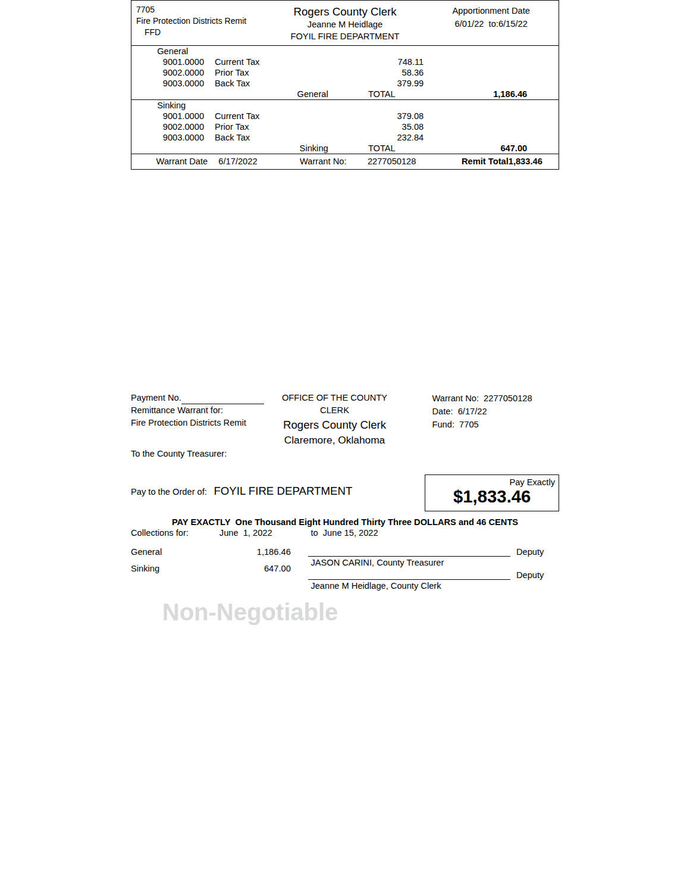7705
Fire Protection Districts Remit
FFD
Rogers County Clerk
Jeanne M Heidlage
FOYIL FIRE DEPARTMENT
Apportionment Date
6/01/22 to:6/15/22
| General | | | | |
| 9001.0000 | Current Tax | | 748.11 | | |
| 9002.0000 | Prior Tax | | 58.36 | | |
| 9003.0000 | Back Tax | | 379.99 | | |
| | | General | TOTAL | | 1,186.46 |
| Sinking | | | | |
| 9001.0000 | Current Tax | | 379.08 | | |
| 9002.0000 | Prior Tax | | 35.08 | | |
| 9003.0000 | Back Tax | | 232.84 | | |
| | | Sinking | TOTAL | | 647.00 |
Warrant Date
6/17/2022
Warrant No:
2277050128
Remit Total
1,833.46
Payment No.
Remittance Warrant for:
Fire Protection Districts Remit
OFFICE OF THE COUNTY CLERK
Rogers County Clerk
Claremore, Oklahoma
Warrant No: 2277050128
Date: 6/17/22
Fund: 7705
To the County Treasurer:
Pay to the Order of:FOYIL FIRE DEPARTMENT
Pay Exactly
$1,833.46
PAY EXACTLY One Thousand Eight Hundred Thirty Three DOLLARS and 46 CENTS
Collections for:
June 1, 2022
to June 15, 2022
General
1,186.46
Sinking
647.00
Deputy
JASON CARINI, County Treasurer
Deputy
Jeanne M Heidlage, County Clerk
Non-Negotiable